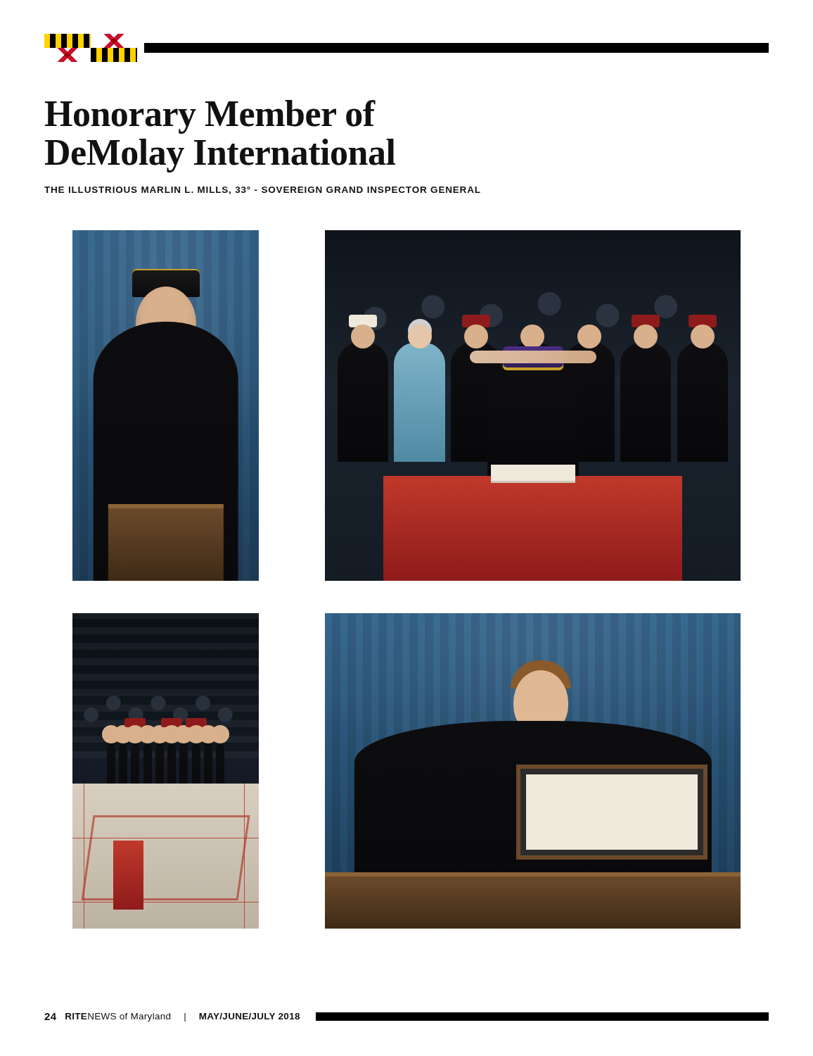Honorary Member of
DeMolay International
The Illustrious Marlin L. Mills, 33° - Sovereign Grand Inspector General
24 RITE NEWS of Maryland | MAY/JUNE/JULY 2018